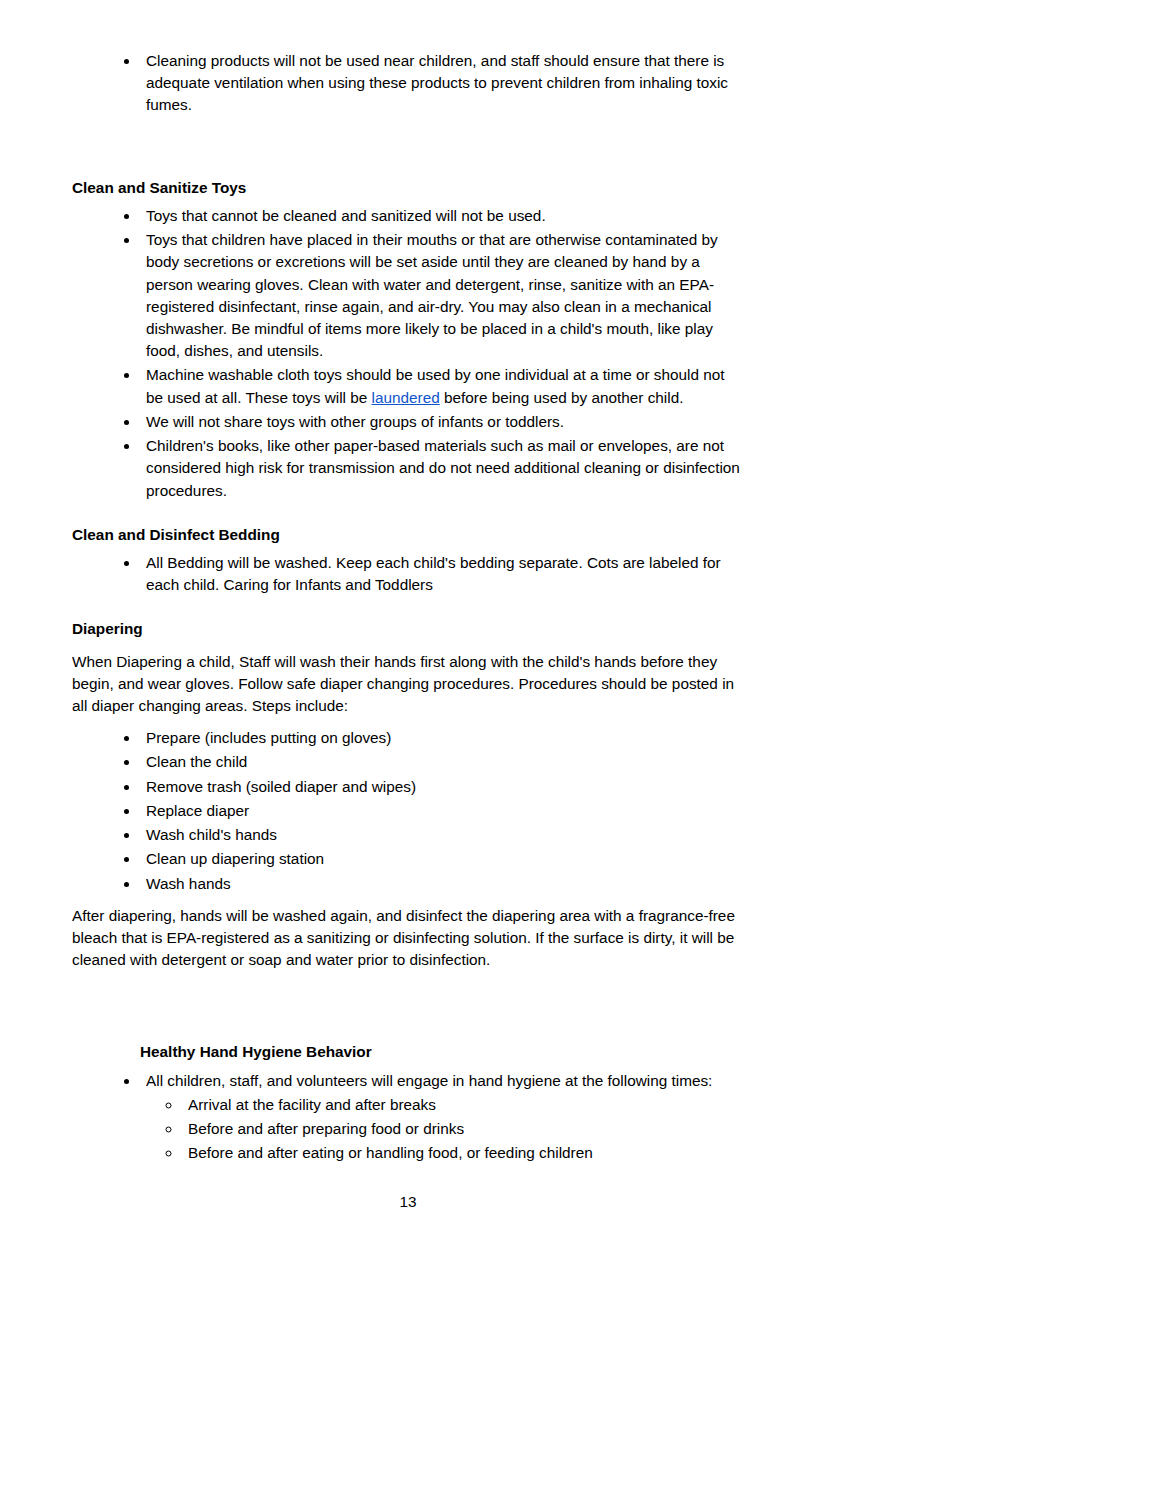Cleaning products will not be used near children, and staff should ensure that there is adequate ventilation when using these products to prevent children from inhaling toxic fumes.
Clean and Sanitize Toys
Toys that cannot be cleaned and sanitized will not be used.
Toys that children have placed in their mouths or that are otherwise contaminated by body secretions or excretions will be set aside until they are cleaned by hand by a person wearing gloves. Clean with water and detergent, rinse, sanitize with an EPA-registered disinfectant, rinse again, and air-dry. You may also clean in a mechanical dishwasher. Be mindful of items more likely to be placed in a child's mouth, like play food, dishes, and utensils.
Machine washable cloth toys should be used by one individual at a time or should not be used at all. These toys will be laundered before being used by another child.
We will not share toys with other groups of infants or toddlers.
Children's books, like other paper-based materials such as mail or envelopes, are not considered high risk for transmission and do not need additional cleaning or disinfection procedures.
Clean and Disinfect Bedding
All Bedding will be washed. Keep each child's bedding separate. Cots are labeled for each child. Caring for Infants and Toddlers
Diapering
When Diapering a child, Staff will wash their hands first along with the child's hands before they begin, and wear gloves. Follow safe diaper changing procedures. Procedures should be posted in all diaper changing areas. Steps include:
Prepare (includes putting on gloves)
Clean the child
Remove trash (soiled diaper and wipes)
Replace diaper
Wash child's hands
Clean up diapering station
Wash hands
After diapering, hands will be washed again, and disinfect the diapering area with a fragrance-free bleach that is EPA-registered as a sanitizing or disinfecting solution. If the surface is dirty, it will be cleaned with detergent or soap and water prior to disinfection.
Healthy Hand Hygiene Behavior
All children, staff, and volunteers will engage in hand hygiene at the following times:
Arrival at the facility and after breaks
Before and after preparing food or drinks
Before and after eating or handling food, or feeding children
13